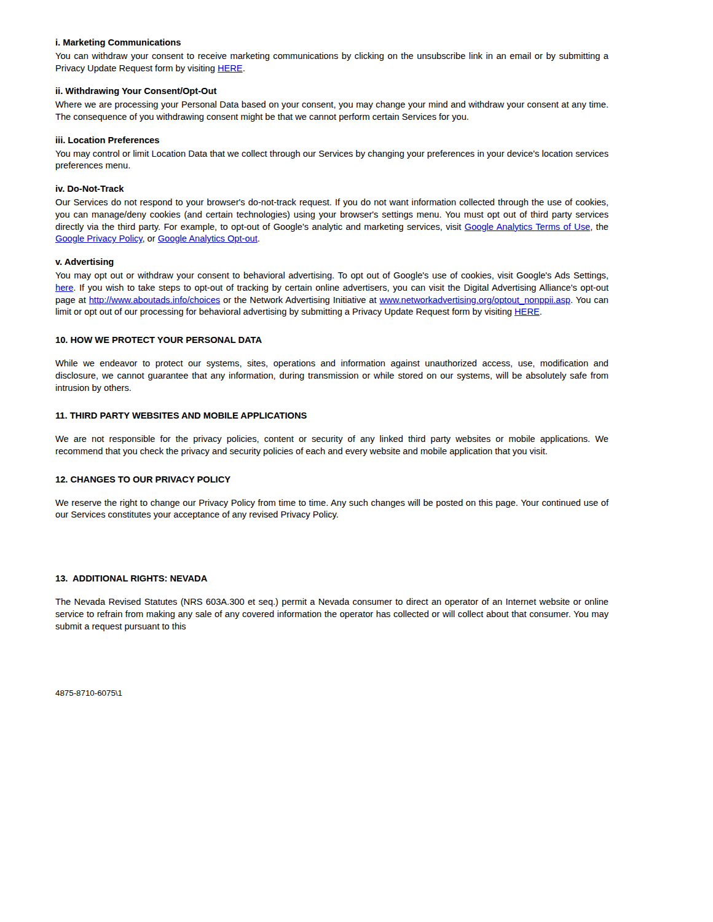i. Marketing Communications
You can withdraw your consent to receive marketing communications by clicking on the unsubscribe link in an email or by submitting a Privacy Update Request form by visiting HERE.
ii. Withdrawing Your Consent/Opt-Out
Where we are processing your Personal Data based on your consent, you may change your mind and withdraw your consent at any time. The consequence of you withdrawing consent might be that we cannot perform certain Services for you.
iii. Location Preferences
You may control or limit Location Data that we collect through our Services by changing your preferences in your device's location services preferences menu.
iv. Do-Not-Track
Our Services do not respond to your browser's do-not-track request. If you do not want information collected through the use of cookies, you can manage/deny cookies (and certain technologies) using your browser's settings menu. You must opt out of third party services directly via the third party. For example, to opt-out of Google's analytic and marketing services, visit Google Analytics Terms of Use, the Google Privacy Policy, or Google Analytics Opt-out.
v. Advertising
You may opt out or withdraw your consent to behavioral advertising. To opt out of Google's use of cookies, visit Google's Ads Settings, here. If you wish to take steps to opt-out of tracking by certain online advertisers, you can visit the Digital Advertising Alliance's opt-out page at http://www.aboutads.info/choices or the Network Advertising Initiative at www.networkadvertising.org/optout_nonppii.asp. You can limit or opt out of our processing for behavioral advertising by submitting a Privacy Update Request form by visiting HERE.
10. How We Protect Your Personal Data
While we endeavor to protect our systems, sites, operations and information against unauthorized access, use, modification and disclosure, we cannot guarantee that any information, during transmission or while stored on our systems, will be absolutely safe from intrusion by others.
11. Third Party Websites and Mobile Applications
We are not responsible for the privacy policies, content or security of any linked third party websites or mobile applications. We recommend that you check the privacy and security policies of each and every website and mobile application that you visit.
12. Changes to Our Privacy Policy
We reserve the right to change our Privacy Policy from time to time. Any such changes will be posted on this page. Your continued use of our Services constitutes your acceptance of any revised Privacy Policy.
13. Additional Rights: Nevada
The Nevada Revised Statutes (NRS 603A.300 et seq.) permit a Nevada consumer to direct an operator of an Internet website or online service to refrain from making any sale of any covered information the operator has collected or will collect about that consumer. You may submit a request pursuant to this
4875-8710-6075\1